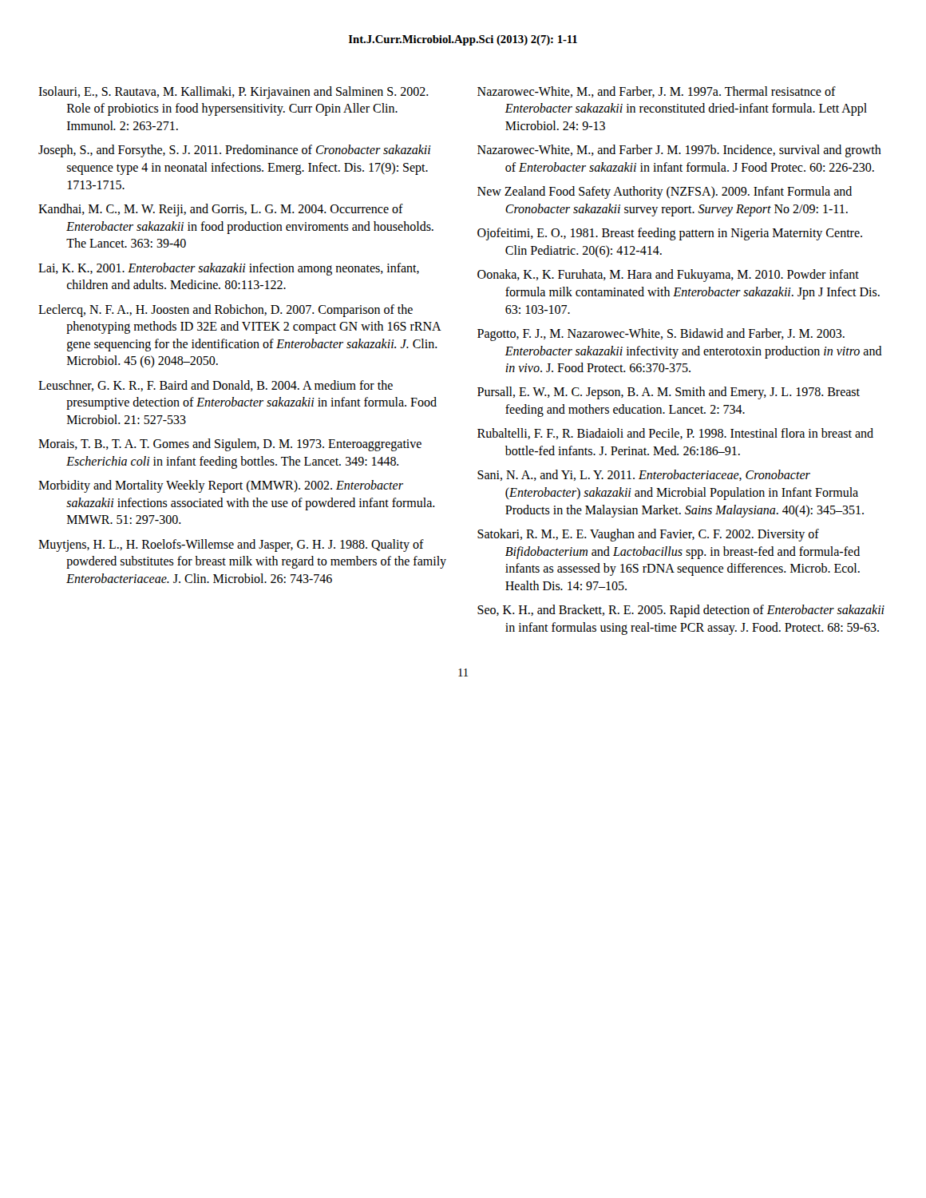Int.J.Curr.Microbiol.App.Sci (2013) 2(7): 1-11
Isolauri, E., S. Rautava, M. Kallimaki, P. Kirjavainen and Salminen S. 2002. Role of probiotics in food hypersensitivity. Curr Opin Aller Clin. Immunol. 2: 263-271.
Joseph, S., and Forsythe, S. J. 2011. Predominance of Cronobacter sakazakii sequence type 4 in neonatal infections. Emerg. Infect. Dis. 17(9): Sept. 1713-1715.
Kandhai, M. C., M. W. Reiji, and Gorris, L. G. M. 2004. Occurrence of Enterobacter sakazakii in food production enviroments and households. The Lancet. 363: 39-40
Lai, K. K., 2001. Enterobacter sakazakii infection among neonates, infant, children and adults. Medicine. 80:113-122.
Leclercq, N. F. A., H. Joosten and Robichon, D. 2007. Comparison of the phenotyping methods ID 32E and VITEK 2 compact GN with 16S rRNA gene sequencing for the identification of Enterobacter sakazakii. J. Clin. Microbiol. 45 (6) 2048–2050.
Leuschner, G. K. R., F. Baird and Donald, B. 2004. A medium for the presumptive detection of Enterobacter sakazakii in infant formula. Food Microbiol. 21: 527-533
Morais, T. B., T. A. T. Gomes and Sigulem, D. M. 1973. Enteroaggregative Escherichia coli in infant feeding bottles. The Lancet. 349: 1448.
Morbidity and Mortality Weekly Report (MMWR). 2002. Enterobacter sakazakii infections associated with the use of powdered infant formula. MMWR. 51: 297-300.
Muytjens, H. L., H. Roelofs-Willemse and Jasper, G. H. J. 1988. Quality of powdered substitutes for breast milk with regard to members of the family Enterobacteriaceae. J. Clin. Microbiol. 26: 743-746
Nazarowec-White, M., and Farber, J. M. 1997a. Thermal resisatnce of Enterobacter sakazakii in reconstituted dried-infant formula. Lett Appl Microbiol. 24: 9-13
Nazarowec-White, M., and Farber J. M. 1997b. Incidence, survival and growth of Enterobacter sakazakii in infant formula. J Food Protec. 60: 226-230.
New Zealand Food Safety Authority (NZFSA). 2009. Infant Formula and Cronobacter sakazakii survey report. Survey Report No 2/09: 1-11.
Ojofeitimi, E. O., 1981. Breast feeding pattern in Nigeria Maternity Centre. Clin Pediatric. 20(6): 412-414.
Oonaka, K., K. Furuhata, M. Hara and Fukuyama, M. 2010. Powder infant formula milk contaminated with Enterobacter sakazakii. Jpn J Infect Dis. 63: 103-107.
Pagotto, F. J., M. Nazarowec-White, S. Bidawid and Farber, J. M. 2003. Enterobacter sakazakii infectivity and enterotoxin production in vitro and in vivo. J. Food Protect. 66:370-375.
Pursall, E. W., M. C. Jepson, B. A. M. Smith and Emery, J. L. 1978. Breast feeding and mothers education. Lancet. 2: 734.
Rubaltelli, F. F., R. Biadaioli and Pecile, P. 1998. Intestinal flora in breast and bottle-fed infants. J. Perinat. Med. 26:186–91.
Sani, N. A., and Yi, L. Y. 2011. Enterobacteriaceae, Cronobacter (Enterobacter) sakazakii and Microbial Population in Infant Formula Products in the Malaysian Market. Sains Malaysiana. 40(4): 345–351.
Satokari, R. M., E. E. Vaughan and Favier, C. F. 2002. Diversity of Bifidobacterium and Lactobacillus spp. in breast-fed and formula-fed infants as assessed by 16S rDNA sequence differences. Microb. Ecol. Health Dis. 14: 97–105.
Seo, K. H., and Brackett, R. E. 2005. Rapid detection of Enterobacter sakazakii in infant formulas using real-time PCR assay. J. Food. Protect. 68: 59-63.
11